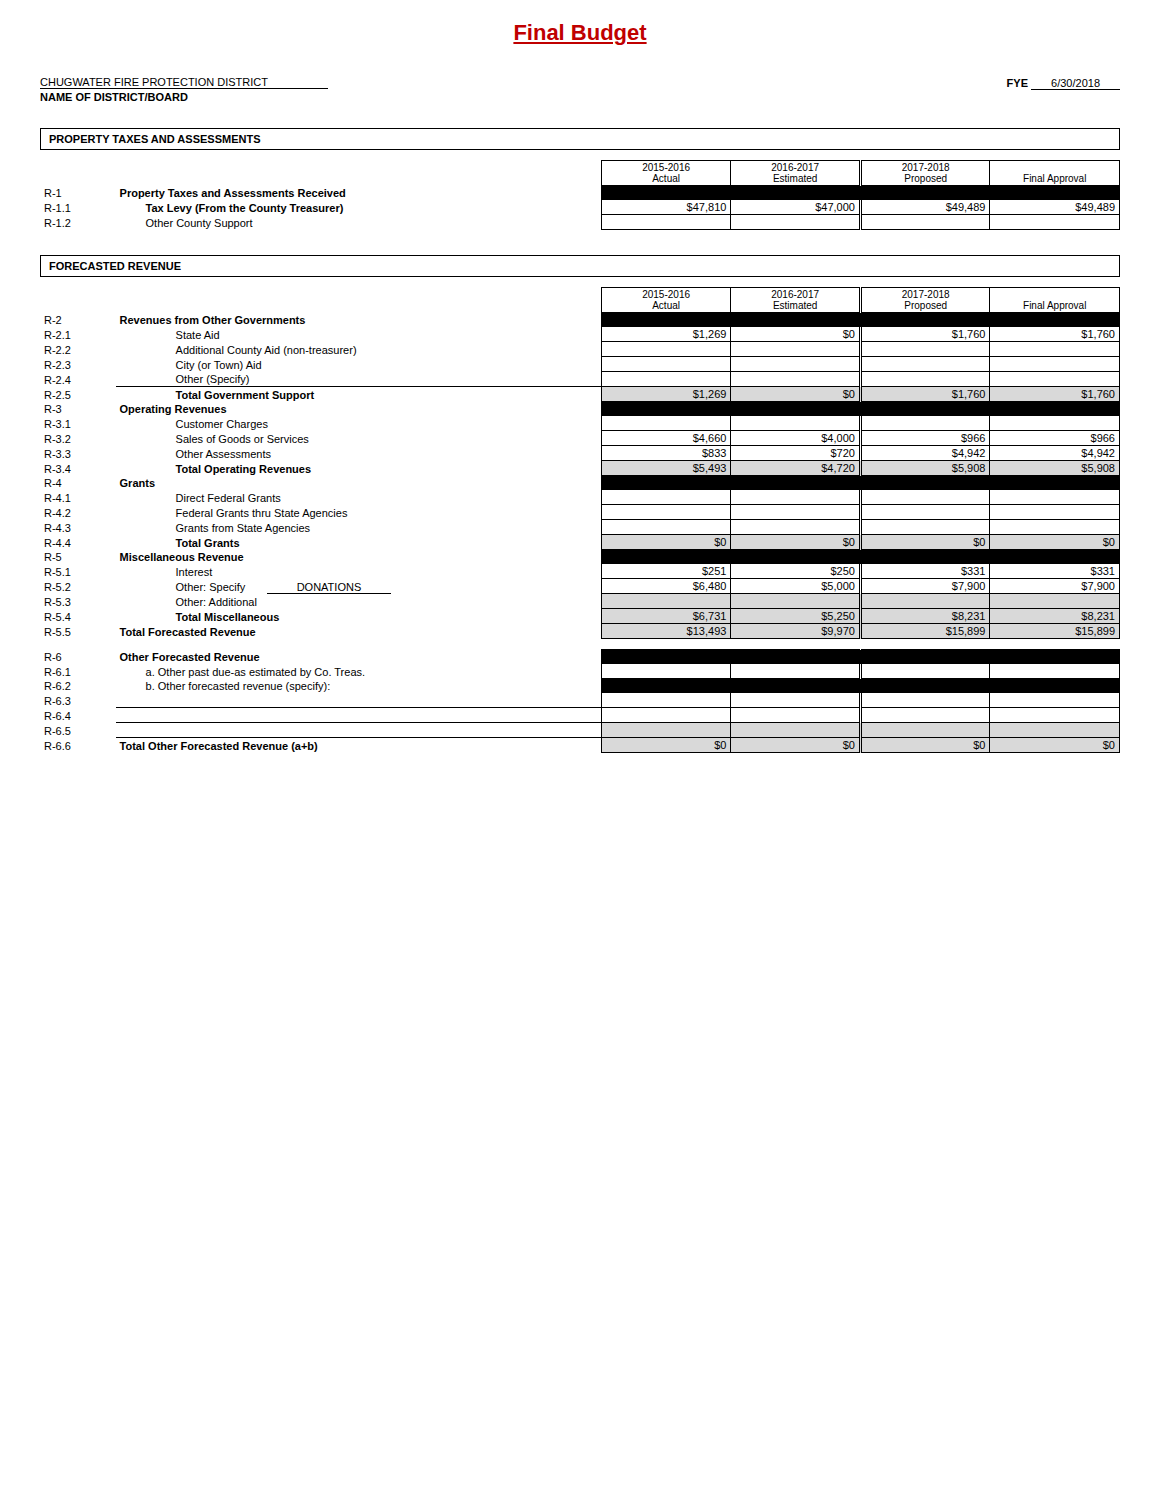Final Budget
CHUGWATER FIRE PROTECTION DISTRICT
FYE 6/30/2018
NAME OF DISTRICT/BOARD
PROPERTY TAXES AND ASSESSMENTS
| | | 2015-2016 Actual | 2016-2017 Estimated | 2017-2018 Proposed | Final Approval |
| R-1 | Property Taxes and Assessments Received | | | | |
| R-1.1 | Tax Levy (From the County Treasurer) | $47,810 | $47,000 | $49,489 | $49,489 |
| R-1.2 | Other County Support | | | | |
FORECASTED REVENUE
| | | 2015-2016 Actual | 2016-2017 Estimated | 2017-2018 Proposed | Final Approval |
| R-2 | Revenues from Other Governments | | | | |
| R-2.1 | State Aid | $1,269 | $0 | $1,760 | $1,760 |
| R-2.2 | Additional County Aid (non-treasurer) | | | | |
| R-2.3 | City (or Town) Aid | | | | |
| R-2.4 | Other (Specify) | | | | |
| R-2.5 | Total Government Support | $1,269 | $0 | $1,760 | $1,760 |
| R-3 | Operating Revenues | | | | |
| R-3.1 | Customer Charges | | | | |
| R-3.2 | Sales of Goods or Services | $4,660 | $4,000 | $966 | $966 |
| R-3.3 | Other Assessments | $833 | $720 | $4,942 | $4,942 |
| R-3.4 | Total Operating Revenues | $5,493 | $4,720 | $5,908 | $5,908 |
| R-4 | Grants | | | | |
| R-4.1 | Direct Federal Grants | | | | |
| R-4.2 | Federal Grants thru State Agencies | | | | |
| R-4.3 | Grants from State Agencies | | | | |
| R-4.4 | Total Grants | $0 | $0 | $0 | $0 |
| R-5 | Miscellaneous Revenue | | | | |
| R-5.1 | Interest | $251 | $250 | $331 | $331 |
| R-5.2 | Other: Specify DONATIONS | $6,480 | $5,000 | $7,900 | $7,900 |
| R-5.3 | Other: Additional | | | | |
| R-5.4 | Total Miscellaneous | $6,731 | $5,250 | $8,231 | $8,231 |
| R-5.5 | Total Forecasted Revenue | $13,493 | $9,970 | $15,899 | $15,899 |
| R-6 | Other Forecasted Revenue | | | | |
| R-6.1 | a. Other past due-as estimated by Co. Treas. | | | | |
| R-6.2 | b. Other forecasted revenue (specify): | | | | |
| R-6.3 | | | | | |
| R-6.4 | | | | | |
| R-6.5 | | | | | |
| R-6.6 | Total Other Forecasted Revenue (a+b) | $0 | $0 | $0 | $0 |